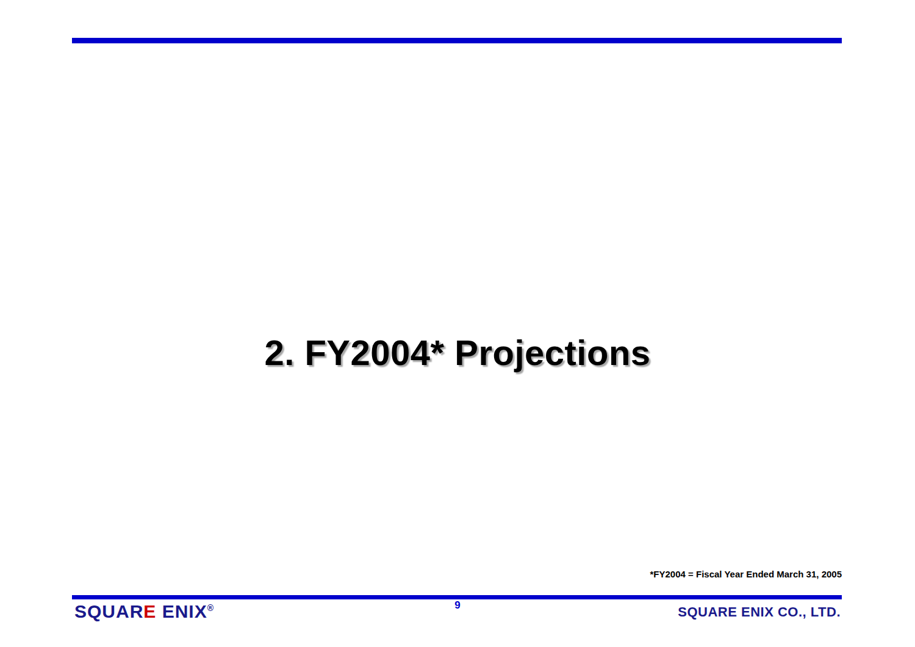2. FY2004* Projections
*FY2004 = Fiscal Year Ended March 31, 2005
9
SQUARE ENIX®
SQUARE ENIX CO., LTD.